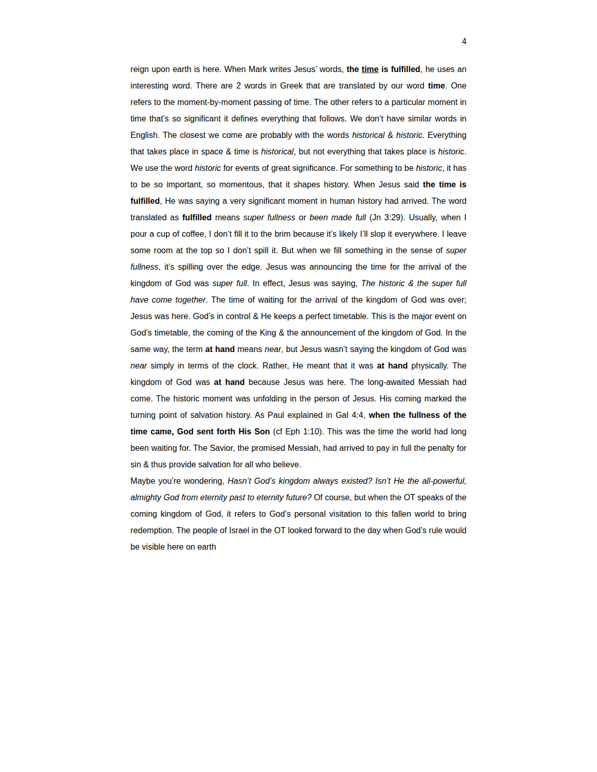4
reign upon earth is here. When Mark writes Jesus’ words, the time is fulfilled, he uses an interesting word. There are 2 words in Greek that are translated by our word time. One refers to the moment-by-moment passing of time. The other refers to a particular moment in time that’s so significant it defines everything that follows. We don’t have similar words in English. The closest we come are probably with the words historical & historic. Everything that takes place in space & time is historical, but not everything that takes place is historic. We use the word historic for events of great significance. For something to be historic, it has to be so important, so momentous, that it shapes history. When Jesus said the time is fulfilled, He was saying a very significant moment in human history had arrived. The word translated as fulfilled means super fullness or been made full (Jn 3:29). Usually, when I pour a cup of coffee, I don’t fill it to the brim because it’s likely I’ll slop it everywhere. I leave some room at the top so I don’t spill it. But when we fill something in the sense of super fullness, it’s spilling over the edge. Jesus was announcing the time for the arrival of the kingdom of God was super full. In effect, Jesus was saying, The historic & the super full have come together. The time of waiting for the arrival of the kingdom of God was over; Jesus was here. God’s in control & He keeps a perfect timetable. This is the major event on God’s timetable, the coming of the King & the announcement of the kingdom of God. In the same way, the term at hand means near, but Jesus wasn’t saying the kingdom of God was near simply in terms of the clock. Rather, He meant that it was at hand physically. The kingdom of God was at hand because Jesus was here. The long-awaited Messiah had come. The historic moment was unfolding in the person of Jesus. His coming marked the turning point of salvation history. As Paul explained in Gal 4:4, when the fullness of the time came, God sent forth His Son (cf Eph 1:10). This was the time the world had long been waiting for. The Savior, the promised Messiah, had arrived to pay in full the penalty for sin & thus provide salvation for all who believe.
Maybe you’re wondering, Hasn’t God’s kingdom always existed? Isn’t He the all-powerful, almighty God from eternity past to eternity future? Of course, but when the OT speaks of the coming kingdom of God, it refers to God’s personal visitation to this fallen world to bring redemption. The people of Israel in the OT looked forward to the day when God’s rule would be visible here on earth